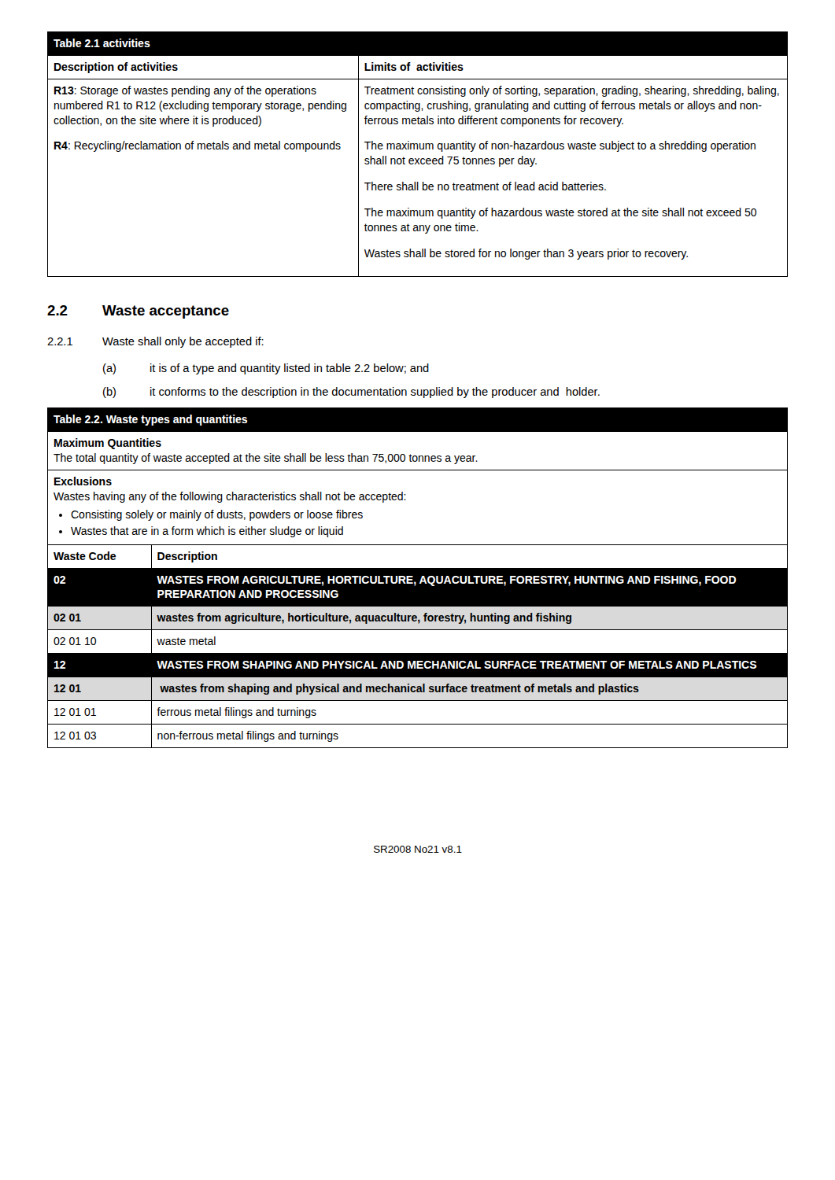| Table 2.1 activities |
| Description of activities | Limits of activities |
| R13 : Storage of wastes pending any of the operations numbered R1 to R12 (excluding temporary storage, pending collection, on the site where it is produced) R4 : Recycling/reclamation of metals and metal compounds | Treatment consisting only of sorting, separation, grading, shearing, shredding, baling, compacting, crushing, granulating and cutting of ferrous metals or alloys and non-ferrous metals into different components for recovery. The maximum quantity of non-hazardous waste subject to a shredding operation shall not exceed 75 tonnes per day. There shall be no treatment of lead acid batteries. The maximum quantity of hazardous waste stored at the site shall not exceed 50 tonnes at any one time. Wastes shall be stored for no longer than 3 years prior to recovery. |
2.2 Waste acceptance
2.2.1 Waste shall only be accepted if:
(a) it is of a type and quantity listed in table 2.2 below; and
(b) it conforms to the description in the documentation supplied by the producer and holder.
| Table 2.2. Waste types and quantities |
| Maximum Quantities The total quantity of waste accepted at the site shall be less than 75,000 tonnes a year. |
| Exclusions Wastes having any of the following characteristics shall not be accepted: Consisting solely or mainly of dusts, powders or loose fibres Wastes that are in a form which is either sludge or liquid |
| Waste Code | Description |
| 02 | WASTES FROM AGRICULTURE, HORTICULTURE, AQUACULTURE, FORESTRY, HUNTING AND FISHING, FOOD PREPARATION AND PROCESSING |
| 02 01 | wastes from agriculture, horticulture, aquaculture, forestry, hunting and fishing |
| 02 01 10 | waste metal |
| 12 | WASTES FROM SHAPING AND PHYSICAL AND MECHANICAL SURFACE TREATMENT OF METALS AND PLASTICS |
| 12 01 | wastes from shaping and physical and mechanical surface treatment of metals and plastics |
| 12 01 01 | ferrous metal filings and turnings |
| 12 01 03 | non-ferrous metal filings and turnings |
SR2008 No21 v8.1